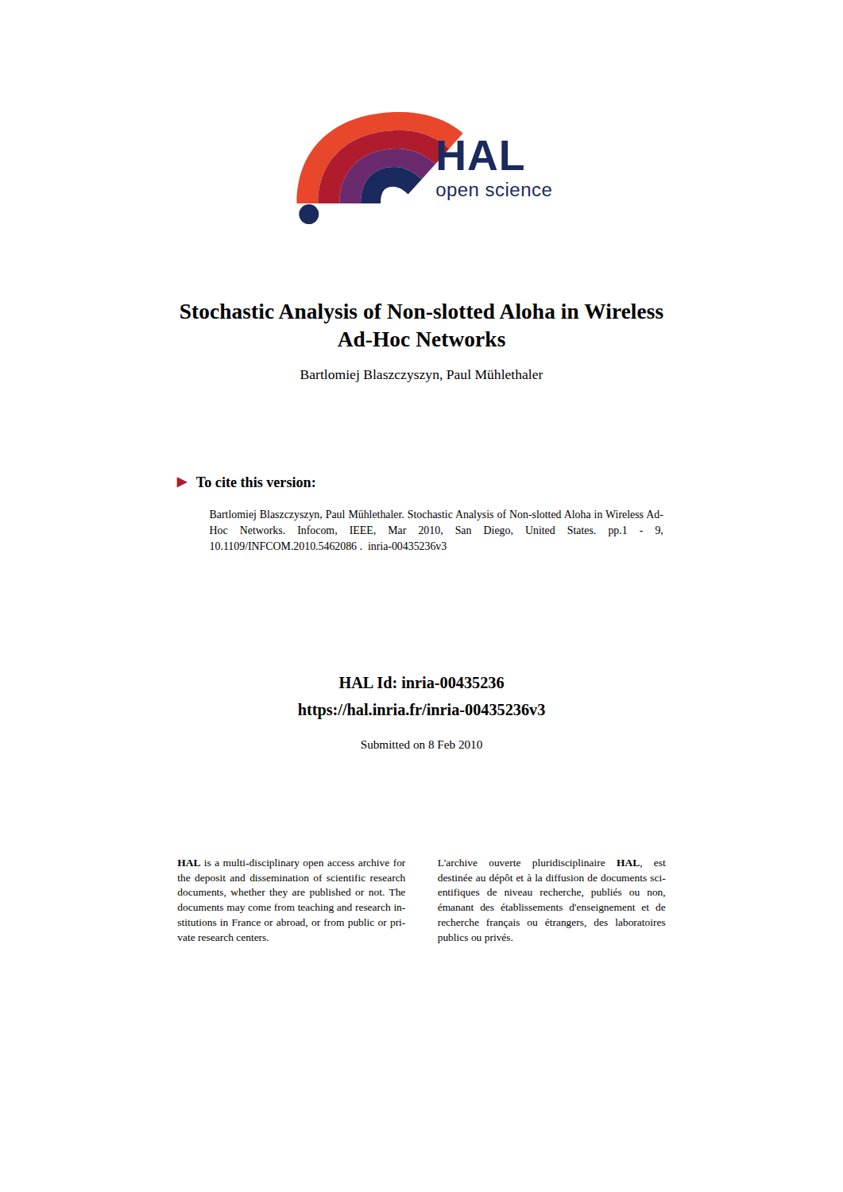HAL open science
Stochastic Analysis of Non-slotted Aloha in Wireless
Ad-Hoc Networks
Bartlomiej Blaszczyszyn, Paul Mühlethaler
▶To cite this version:
Bartlomiej Blaszczyszyn, Paul Mühlethaler. Stochastic Analysis of Non-slotted Aloha in Wireless Ad-Hoc Networks. Infocom, IEEE, Mar 2010, San Diego, United States. pp.1 - 9, 10.1109/INFCOM.2010.5462086 . inria-00435236v3
HAL Id: inria-00435236
https://hal.inria.fr/inria-00435236v3
Submitted on 8 Feb 2010
HAL is a multi-disciplinary open access archive for the deposit and dissemination of scientific research documents, whether they are published or not. The documents may come from teaching and research institutions in France or abroad, or from public or private research centers.
L'archive ouverte pluridisciplinaire HAL, est destinée au dépôt et à la diffusion de documents scientifiques de niveau recherche, publiés ou non, émanant des établissements d'enseignement et de recherche français ou étrangers, des laboratoires publics ou privés.